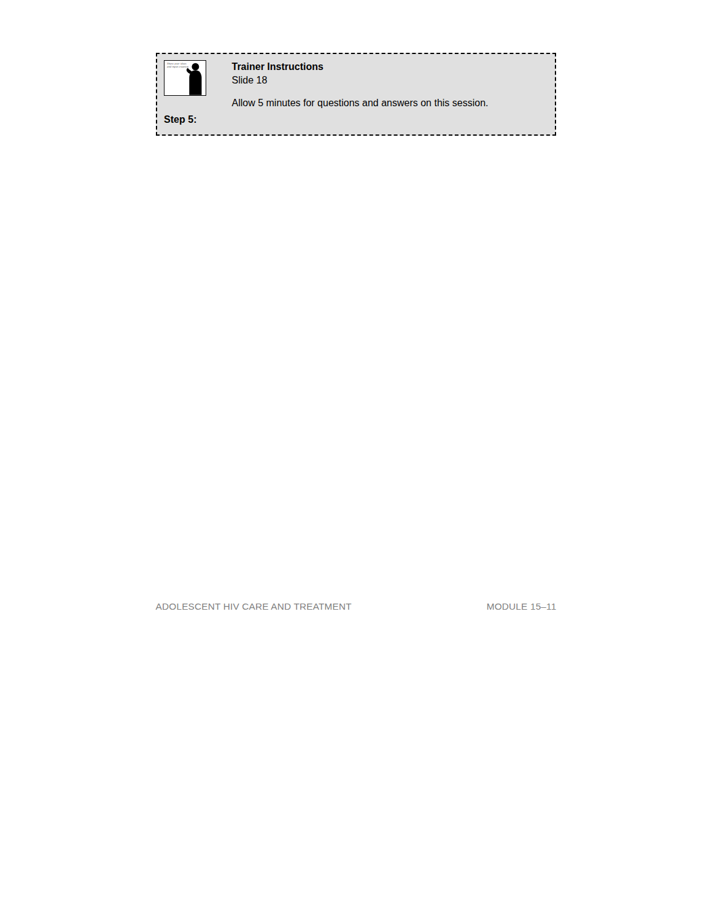| Share your ideas and input creation Step 5: | Trainer Instructions Slide 18 Allow 5 minutes for questions and answers on this session. |
Adolescent HIV Care and Treatment
Module 15–11